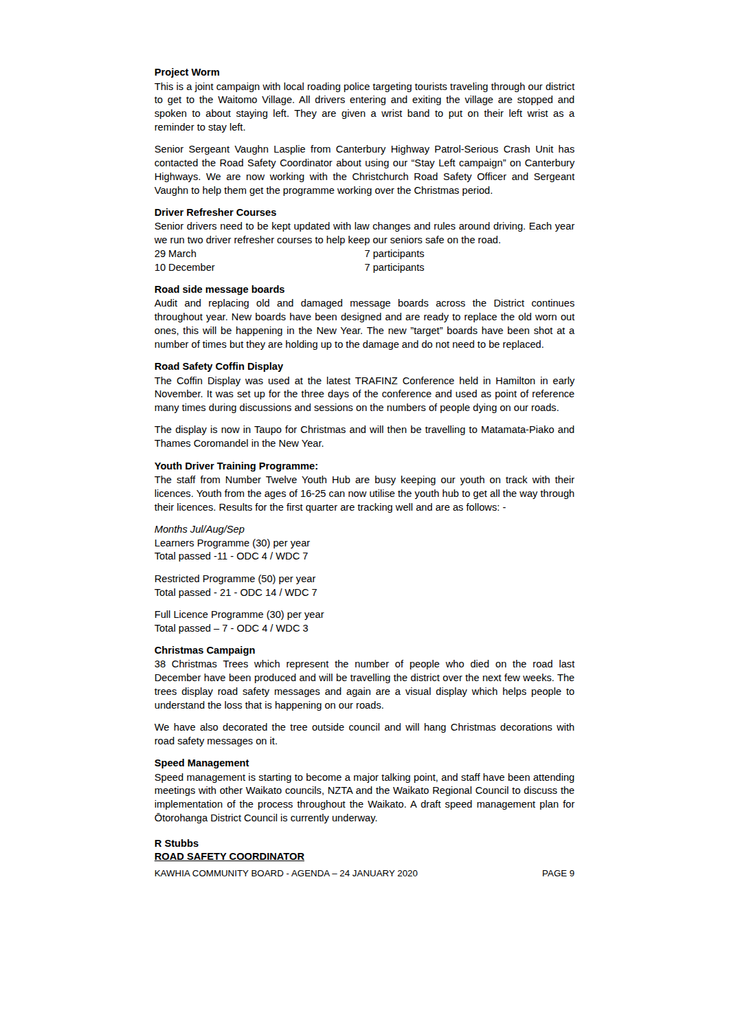Project Worm
This is a joint campaign with local roading police targeting tourists traveling through our district to get to the Waitomo Village. All drivers entering and exiting the village are stopped and spoken to about staying left. They are given a wrist band to put on their left wrist as a reminder to stay left.
Senior Sergeant Vaughn Lasplie from Canterbury Highway Patrol-Serious Crash Unit has contacted the Road Safety Coordinator about using our “Stay Left campaign” on Canterbury Highways. We are now working with the Christchurch Road Safety Officer and Sergeant Vaughn to help them get the programme working over the Christmas period.
Driver Refresher Courses
Senior drivers need to be kept updated with law changes and rules around driving. Each year we run two driver refresher courses to help keep our seniors safe on the road.
29 March
7 participants
10 December
7 participants
Road side message boards
Audit and replacing old and damaged message boards across the District continues throughout year. New boards have been designed and are ready to replace the old worn out ones, this will be happening in the New Year. The new ”target” boards have been shot at a number of times but they are holding up to the damage and do not need to be replaced.
Road Safety Coffin Display
The Coffin Display was used at the latest TRAFINZ Conference held in Hamilton in early November. It was set up for the three days of the conference and used as point of reference many times during discussions and sessions on the numbers of people dying on our roads.
The display is now in Taupo for Christmas and will then be travelling to Matamata-Piako and Thames Coromandel in the New Year.
Youth Driver Training Programme:
The staff from Number Twelve Youth Hub are busy keeping our youth on track with their licences. Youth from the ages of 16-25 can now utilise the youth hub to get all the way through their licences. Results for the first quarter are tracking well and are as follows: -
Months Jul/Aug/Sep
Learners Programme (30) per year
Total passed -11 - ODC 4 / WDC 7
Restricted Programme (50) per year
Total passed - 21 - ODC 14 / WDC 7
Full Licence Programme (30) per year
Total passed – 7 - ODC 4 / WDC 3
Christmas Campaign
38 Christmas Trees which represent the number of people who died on the road last December have been produced and will be travelling the district over the next few weeks. The trees display road safety messages and again are a visual display which helps people to understand the loss that is happening on our roads.
We have also decorated the tree outside council and will hang Christmas decorations with road safety messages on it.
Speed Management
Speed management is starting to become a major talking point, and staff have been attending meetings with other Waikato councils, NZTA and the Waikato Regional Council to discuss the implementation of the process throughout the Waikato. A draft speed management plan for Ōtorohanga District Council is currently underway.
R Stubbs
ROAD SAFETY COORDINATOR
KAWHIA COMMUNITY BOARD - AGENDA – 24 JANUARY 2020
PAGE 9